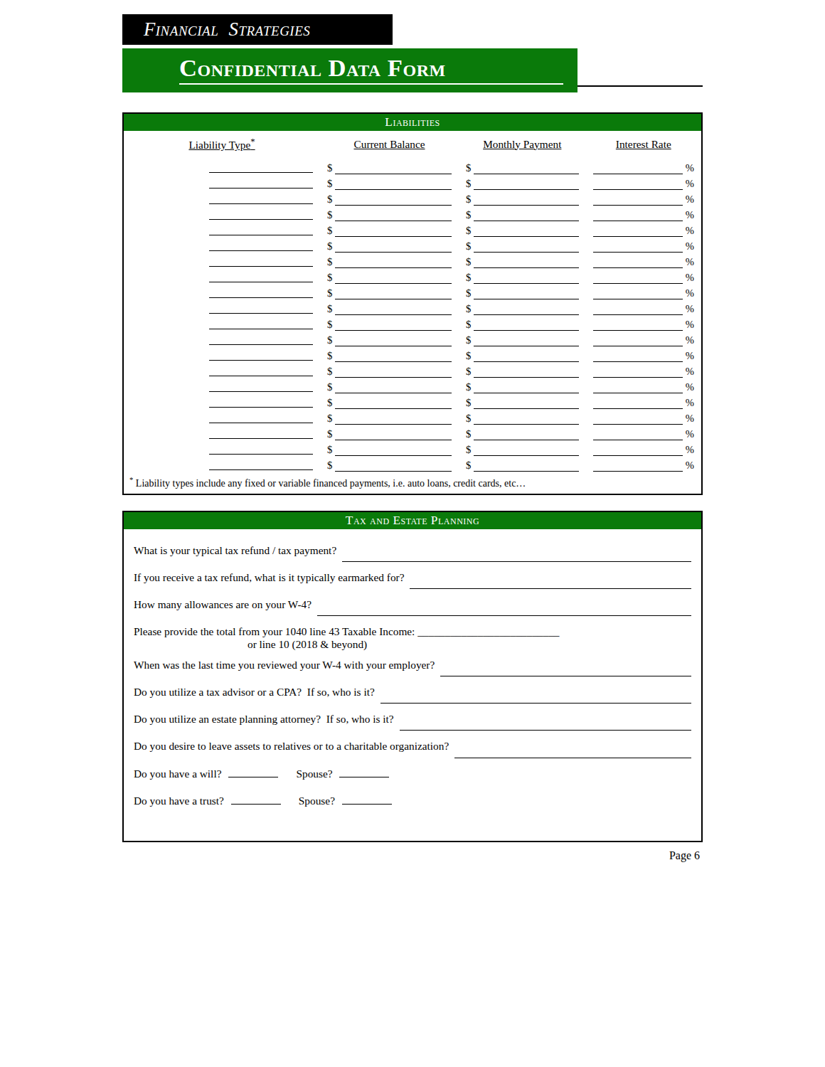Financial Strategies
Confidential Data Form
Liabilities
| Liability Type * | Current Balance | Monthly Payment | Interest Rate |
| --- | --- | --- | --- |
| | $ | $ | % |
| | $ | $ | % |
| | $ | $ | % |
| | $ | $ | % |
| | $ | $ | % |
| | $ | $ | % |
| | $ | $ | % |
| | $ | $ | % |
| | $ | $ | % |
| | $ | $ | % |
| | $ | $ | % |
| | $ | $ | % |
| | $ | $ | % |
| | $ | $ | % |
| | $ | $ | % |
| | $ | $ | % |
| | $ | $ | % |
| | $ | $ | % |
| | $ | $ | % |
| | $ | $ | % |
* Liability types include any fixed or variable financed payments, i.e. auto loans, credit cards, etc…
Tax and Estate Planning
What is your typical tax refund / tax payment?
If you receive a tax refund, what is it typically earmarked for?
How many allowances are on your W-4?
Please provide the total from your 1040 line 43 Taxable Income: __________________________
or line 10 (2018 & beyond)
When was the last time you reviewed your W-4 with your employer?
Do you utilize a tax advisor or a CPA? If so, who is it?
Do you utilize an estate planning attorney? If so, who is it?
Do you desire to leave assets to relatives or to a charitable organization?
Do you have a will? Spouse?
Do you have a trust? Spouse?
Page 6